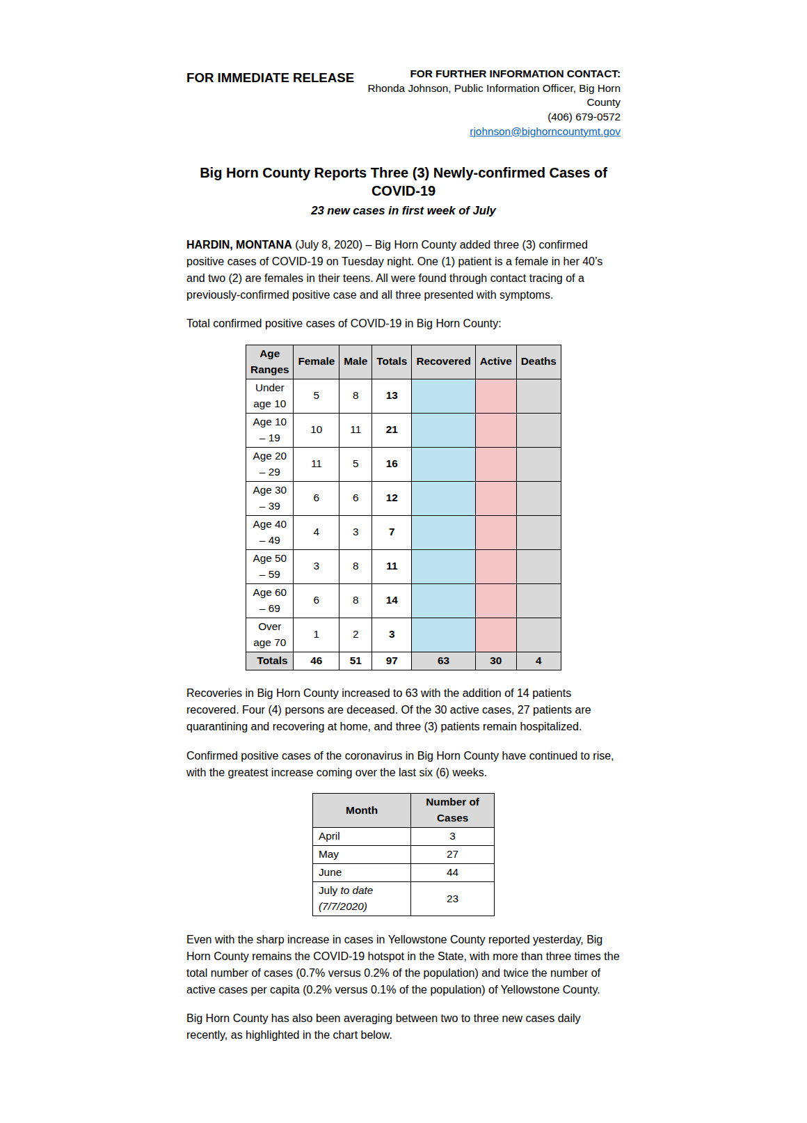FOR IMMEDIATE RELEASE
FOR FURTHER INFORMATION CONTACT:
Rhonda Johnson, Public Information Officer, Big Horn County
(406) 679-0572
rjohnson@bighorncountymt.gov
Big Horn County Reports Three (3) Newly-confirmed Cases of COVID-19
23 new cases in first week of July
HARDIN, MONTANA (July 8, 2020) – Big Horn County added three (3) confirmed positive cases of COVID-19 on Tuesday night. One (1) patient is a female in her 40’s and two (2) are females in their teens. All were found through contact tracing of a previously-confirmed positive case and all three presented with symptoms.
Total confirmed positive cases of COVID-19 in Big Horn County:
| Age Ranges | Female | Male | Totals | Recovered | Active | Deaths |
| --- | --- | --- | --- | --- | --- | --- |
| Under age 10 | 5 | 8 | 13 | | | |
| Age 10 – 19 | 10 | 11 | 21 | | | |
| Age 20 – 29 | 11 | 5 | 16 | | | |
| Age 30 – 39 | 6 | 6 | 12 | | | |
| Age 40 – 49 | 4 | 3 | 7 | | | |
| Age 50 – 59 | 3 | 8 | 11 | | | |
| Age 60 – 69 | 6 | 8 | 14 | | | |
| Over age 70 | 1 | 2 | 3 | | | |
| Totals | 46 | 51 | 97 | 63 | 30 | 4 |
Recoveries in Big Horn County increased to 63 with the addition of 14 patients recovered. Four (4) persons are deceased. Of the 30 active cases, 27 patients are quarantining and recovering at home, and three (3) patients remain hospitalized.
Confirmed positive cases of the coronavirus in Big Horn County have continued to rise, with the greatest increase coming over the last six (6) weeks.
| Month | Number of Cases |
| --- | --- |
| April | 3 |
| May | 27 |
| June | 44 |
| July to date (7/7/2020) | 23 |
Even with the sharp increase in cases in Yellowstone County reported yesterday, Big Horn County remains the COVID-19 hotspot in the State, with more than three times the total number of cases (0.7% versus 0.2% of the population) and twice the number of active cases per capita (0.2% versus 0.1% of the population) of Yellowstone County.
Big Horn County has also been averaging between two to three new cases daily recently, as highlighted in the chart below.